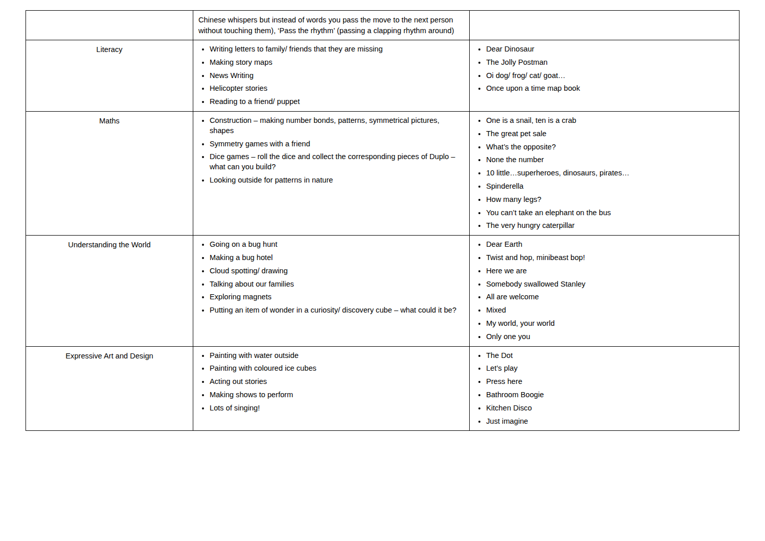| | Chinese whispers but instead of words you pass the move to the next person without touching them), ‘Pass the rhythm’ (passing a clapping rhythm around) | |
| Literacy | Writing letters to family/ friends that they are missing Making story maps News Writing Helicopter stories Reading to a friend/ puppet | Dear Dinosaur The Jolly Postman Oi dog/ frog/ cat/ goat… Once upon a time map book |
| Maths | Construction – making number bonds, patterns, symmetrical pictures, shapes Symmetry games with a friend Dice games – roll the dice and collect the corresponding pieces of Duplo – what can you build? Looking outside for patterns in nature | One is a snail, ten is a crab The great pet sale What’s the opposite? None the number 10 little…superheroes, dinosaurs, pirates… Spinderella How many legs? You can’t take an elephant on the bus The very hungry caterpillar |
| Understanding the World | Going on a bug hunt Making a bug hotel Cloud spotting/ drawing Talking about our families Exploring magnets Putting an item of wonder in a curiosity/ discovery cube – what could it be? | Dear Earth Twist and hop, minibeast bop! Here we are Somebody swallowed Stanley All are welcome Mixed My world, your world Only one you |
| Expressive Art and Design | Painting with water outside Painting with coloured ice cubes Acting out stories Making shows to perform Lots of singing! | The Dot Let’s play Press here Bathroom Boogie Kitchen Disco Just imagine |